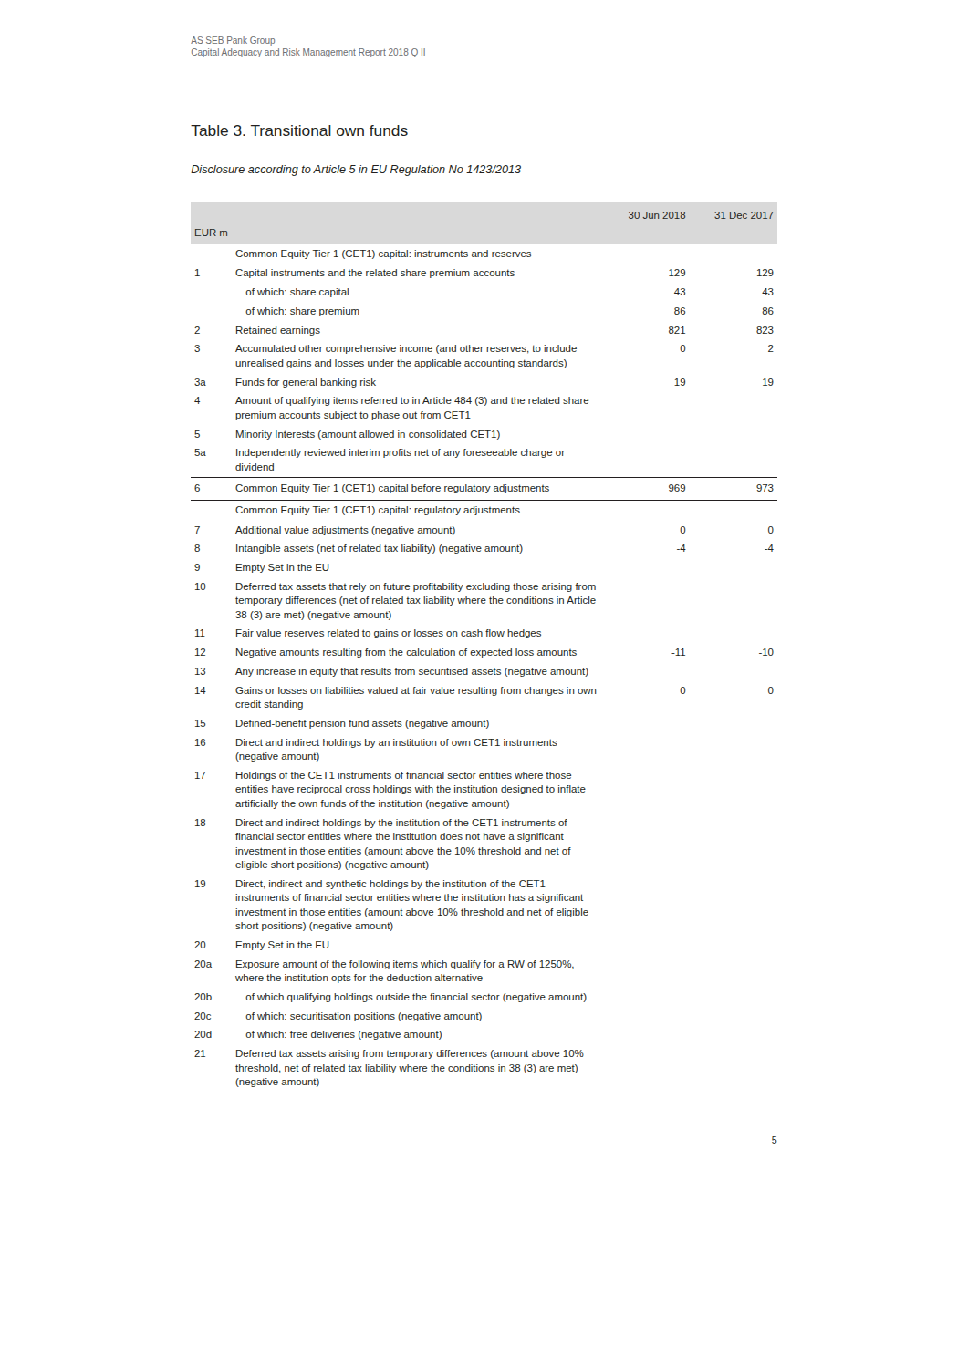AS SEB Pank Group
Capital Adequacy and Risk Management Report 2018 Q II
Table 3. Transitional own funds
Disclosure according to Article 5 in EU Regulation No 1423/2013
| | | 30 Jun 2018 | 31 Dec 2017 |
| --- | --- | --- | --- |
| EUR m | | | |
| | Common Equity Tier 1 (CET1) capital: instruments and reserves |
| 1 | Capital instruments and the related share premium accounts | 129 | 129 |
| | of which: share capital | 43 | 43 |
| | of which: share premium | 86 | 86 |
| 2 | Retained earnings | 821 | 823 |
| 3 | Accumulated other comprehensive income (and other reserves, to include unrealised gains and losses under the applicable accounting standards) | 0 | 2 |
| 3a | Funds for general banking risk | 19 | 19 |
| 4 | Amount of qualifying items referred to in Article 484 (3) and the related share premium accounts subject to phase out from CET1 | | |
| 5 | Minority Interests (amount allowed in consolidated CET1) | | |
| 5a | Independently reviewed interim profits net of any foreseeable charge or dividend | | |
| 6 | Common Equity Tier 1 (CET1) capital before regulatory adjustments | 969 | 973 |
| | Common Equity Tier 1 (CET1) capital: regulatory adjustments |
| 7 | Additional value adjustments (negative amount) | 0 | 0 |
| 8 | Intangible assets (net of related tax liability) (negative amount) | -4 | -4 |
| 9 | Empty Set in the EU | | |
| 10 | Deferred tax assets that rely on future profitability excluding those arising from temporary differences (net of related tax liability where the conditions in Article 38 (3) are met) (negative amount) | | |
| 11 | Fair value reserves related to gains or losses on cash flow hedges | | |
| 12 | Negative amounts resulting from the calculation of expected loss amounts | -11 | -10 |
| 13 | Any increase in equity that results from securitised assets (negative amount) | | |
| 14 | Gains or losses on liabilities valued at fair value resulting from changes in own credit standing | 0 | 0 |
| 15 | Defined-benefit pension fund assets (negative amount) | | |
| 16 | Direct and indirect holdings by an institution of own CET1 instruments (negative amount) | | |
| 17 | Holdings of the CET1 instruments of financial sector entities where those entities have reciprocal cross holdings with the institution designed to inflate artificially the own funds of the institution (negative amount) | | |
| 18 | Direct and indirect holdings by the institution of the CET1 instruments of financial sector entities where the institution does not have a significant investment in those entities (amount above the 10% threshold and net of eligible short positions) (negative amount) | | |
| 19 | Direct, indirect and synthetic holdings by the institution of the CET1 instruments of financial sector entities where the institution has a significant investment in those entities (amount above 10% threshold and net of eligible short positions) (negative amount) | | |
| 20 | Empty Set in the EU | | |
| 20a | Exposure amount of the following items which qualify for a RW of 1250%, where the institution opts for the deduction alternative | | |
| 20b | of which qualifying holdings outside the financial sector (negative amount) | | |
| 20c | of which: securitisation positions (negative amount) | | |
| 20d | of which: free deliveries (negative amount) | | |
| 21 | Deferred tax assets arising from temporary differences (amount above 10% threshold, net of related tax liability where the conditions in 38 (3) are met) (negative amount) | | |
5